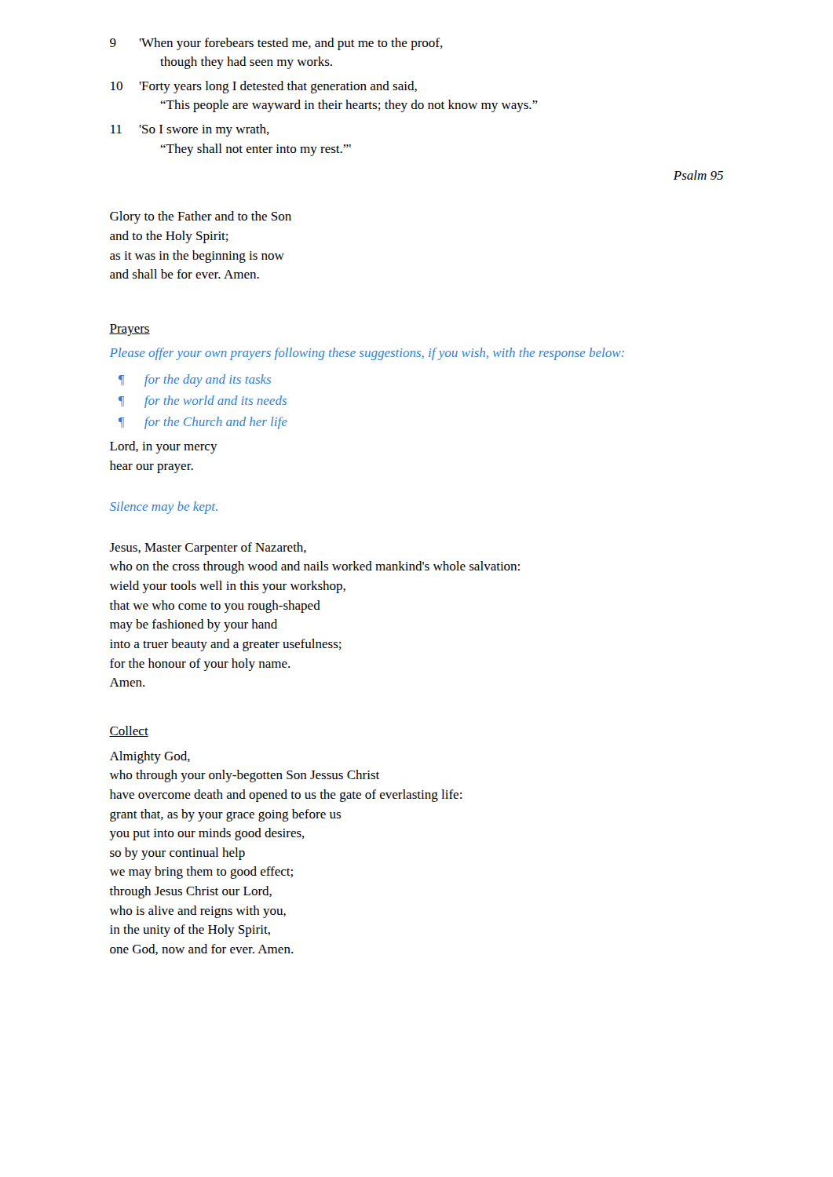9 'When your forebears tested me, and put me to the proof,
though they had seen my works.
10 'Forty years long I detested that generation and said,
“This people are wayward in their hearts; they do not know my ways.”
11 'So I swore in my wrath,
“They shall not enter into my rest.”'
Psalm 95
Glory to the Father and to the Son
and to the Holy Spirit;
as it was in the beginning is now
and shall be for ever. Amen.
Prayers
Please offer your own prayers following these suggestions, if you wish, with the response below:
for the day and its tasks
for the world and its needs
for the Church and her life
Lord, in your mercy
hear our prayer.
Silence may be kept.
Jesus, Master Carpenter of Nazareth,
who on the cross through wood and nails worked mankind's whole salvation:
wield your tools well in this your workshop,
that we who come to you rough-shaped
may be fashioned by your hand
into a truer beauty and a greater usefulness;
for the honour of your holy name.
Amen.
Collect
Almighty God,
who through your only-begotten Son Jessus Christ
have overcome death and opened to us the gate of everlasting life:
grant that, as by your grace going before us
you put into our minds good desires,
so by your continual help
we may bring them to good effect;
through Jesus Christ our Lord,
who is alive and reigns with you,
in the unity of the Holy Spirit,
one God, now and for ever. Amen.